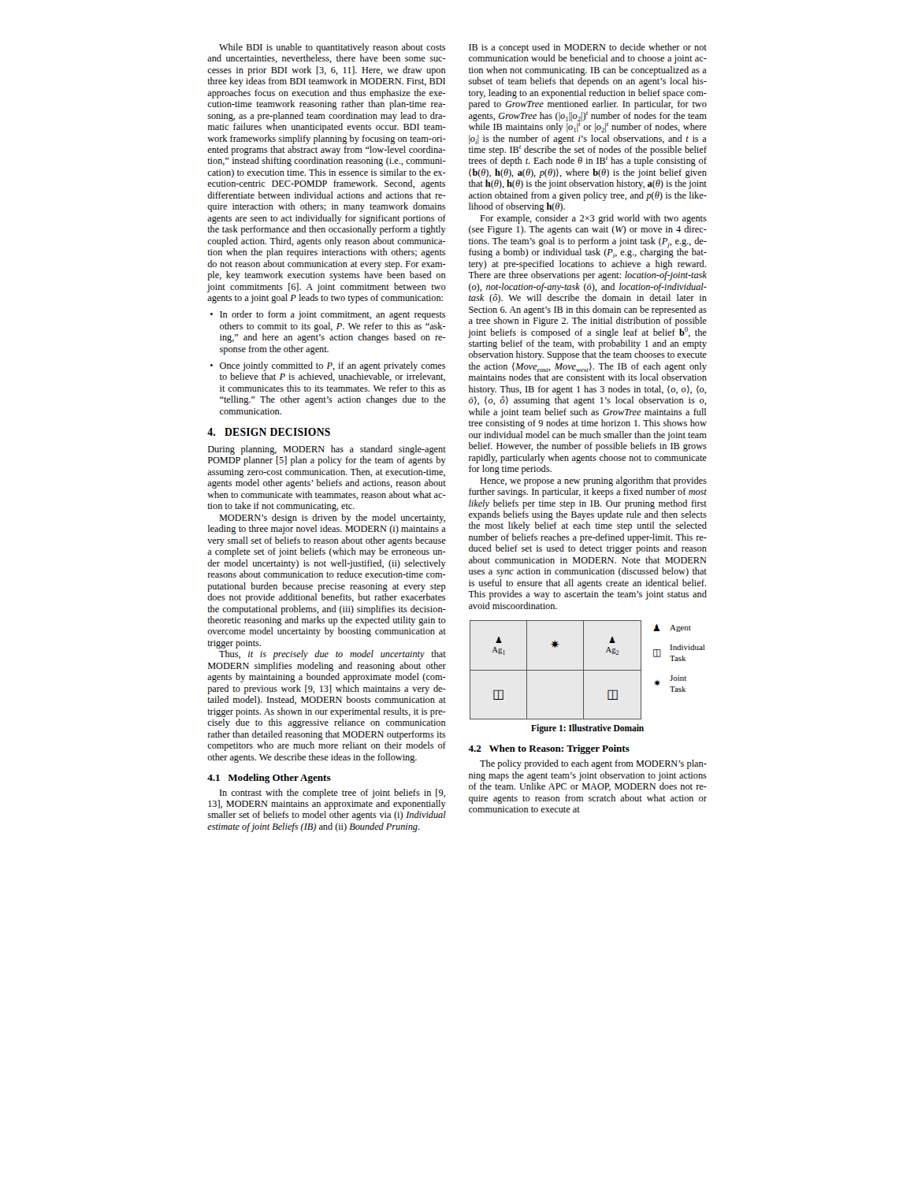While BDI is unable to quantitatively reason about costs and uncertainties, nevertheless, there have been some successes in prior BDI work [3, 6, 11]. Here, we draw upon three key ideas from BDI teamwork in MODERN. First, BDI approaches focus on execution and thus emphasize the execution-time teamwork reasoning rather than plan-time reasoning, as a pre-planned team coordination may lead to dramatic failures when unanticipated events occur. BDI teamwork frameworks simplify planning by focusing on team-oriented programs that abstract away from “low-level coordination,” instead shifting coordination reasoning (i.e., communication) to execution time. This in essence is similar to the execution-centric DEC-POMDP framework. Second, agents differentiate between individual actions and actions that require interaction with others; in many teamwork domains agents are seen to act individually for significant portions of the task performance and then occasionally perform a tightly coupled action. Third, agents only reason about communication when the plan requires interactions with others; agents do not reason about communication at every step. For example, key teamwork execution systems have been based on joint commitments [6]. A joint commitment between two agents to a joint goal P leads to two types of communication:
In order to form a joint commitment, an agent requests others to commit to its goal, P. We refer to this as “asking,” and here an agent’s action changes based on response from the other agent.
Once jointly committed to P, if an agent privately comes to believe that P is achieved, unachievable, or irrelevant, it communicates this to its teammates. We refer to this as “telling.” The other agent’s action changes due to the communication.
4. DESIGN DECISIONS
During planning, MODERN has a standard single-agent POMDP planner [5] plan a policy for the team of agents by assuming zero-cost communication. Then, at execution-time, agents model other agents’ beliefs and actions, reason about when to communicate with teammates, reason about what action to take if not communicating, etc.
MODERN’s design is driven by the model uncertainty, leading to three major novel ideas. MODERN (i) maintains a very small set of beliefs to reason about other agents because a complete set of joint beliefs (which may be erroneous under model uncertainty) is not well-justified, (ii) selectively reasons about communication to reduce execution-time computational burden because precise reasoning at every step does not provide additional benefits, but rather exacerbates the computational problems, and (iii) simplifies its decision-theoretic reasoning and marks up the expected utility gain to overcome model uncertainty by boosting communication at trigger points.
Thus, it is precisely due to model uncertainty that MODERN simplifies modeling and reasoning about other agents by maintaining a bounded approximate model (compared to previous work [9, 13] which maintains a very detailed model). Instead, MODERN boosts communication at trigger points. As shown in our experimental results, it is precisely due to this aggressive reliance on communication rather than detailed reasoning that MODERN outperforms its competitors who are much more reliant on their models of other agents. We describe these ideas in the following.
4.1 Modeling Other Agents
In contrast with the complete tree of joint beliefs in [9, 13], MODERN maintains an approximate and exponentially smaller set of beliefs to model other agents via (i) Individual estimate of joint Beliefs (IB) and (ii) Bounded Pruning.
IB is a concept used in MODERN to decide whether or not communication would be beneficial and to choose a joint action when not communicating. IB can be conceptualized as a subset of team beliefs that depends on an agent’s local history, leading to an exponential reduction in belief space compared to GrowTree mentioned earlier. In particular, for two agents, GrowTree has (|o1||o2|)t number of nodes for the team while IB maintains only |o1|t or |o2|t number of nodes, where |oi| is the number of agent i’s local observations, and t is a time step. IBt describe the set of nodes of the possible belief trees of depth t. Each node θ in IBt has a tuple consisting of ⟨b(θ), h(θ), a(θ), p(θ)⟩, where b(θ) is the joint belief given that h(θ), h(θ) is the joint observation history, a(θ) is the joint action obtained from a given policy tree, and p(θ) is the likelihood of observing h(θ).
For example, consider a 2×3 grid world with two agents (see Figure 1). The agents can wait (W) or move in 4 directions. The team’s goal is to perform a joint task (Pj, e.g., defusing a bomb) or individual task (Pi, e.g., charging the battery) at pre-specified locations to achieve a high reward. There are three observations per agent: location-of-joint-task (o), not-location-of-any-task (ō), and location-of-individual-task (ô). We will describe the domain in detail later in Section 6. An agent’s IB in this domain can be represented as a tree shown in Figure 2. The initial distribution of possible joint beliefs is composed of a single leaf at belief b0, the starting belief of the team, with probability 1 and an empty observation history. Suppose that the team chooses to execute the action ⟨Moveeast, Movewest⟩. The IB of each agent only maintains nodes that are consistent with its local observation history. Thus, IB for agent 1 has 3 nodes in total, ⟨o, o⟩, ⟨o, ō⟩, ⟨o, ô⟩ assuming that agent 1’s local observation is o, while a joint team belief such as GrowTree maintains a full tree consisting of 9 nodes at time horizon 1. This shows how our individual model can be much smaller than the joint team belief. However, the number of possible beliefs in IB grows rapidly, particularly when agents choose not to communicate for long time periods.
Hence, we propose a new pruning algorithm that provides further savings. In particular, it keeps a fixed number of most likely beliefs per time step in IB. Our pruning method first expands beliefs using the Bayes update rule and then selects the most likely belief at each time step until the selected number of beliefs reaches a pre-defined upper-limit. This reduced belief set is used to detect trigger points and reason about communication in MODERN. Note that MODERN uses a sync action in communication (discussed below) that is useful to ensure that all agents create an identical belief. This provides a way to ascertain the team’s joint status and avoid miscoordination.
| ♟ Ag 1 | ✷ | ♟ Ag 2 |
| ◫ | | ◫ |
♟Agent
◫Individual
Task
✷Joint
Task
Figure 1: Illustrative Domain
4.2 When to Reason: Trigger Points
The policy provided to each agent from MODERN’s planning maps the agent team’s joint observation to joint actions of the team. Unlike APC or MAOP, MODERN does not require agents to reason from scratch about what action or communication to execute at